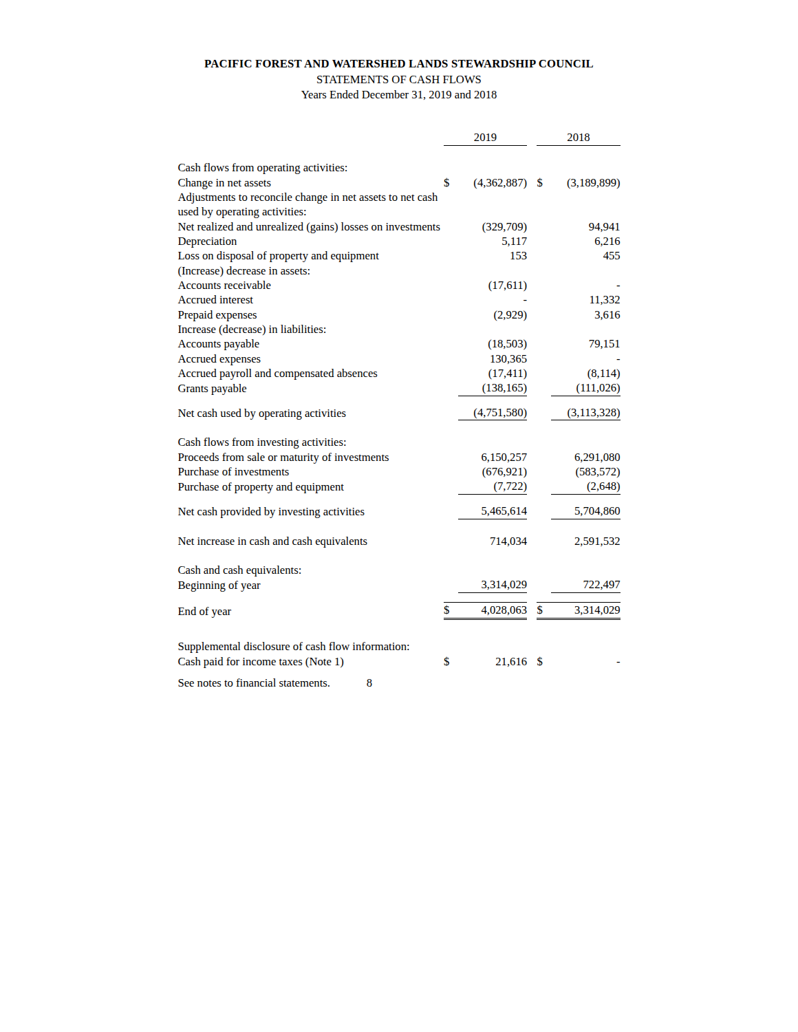PACIFIC FOREST AND WATERSHED LANDS STEWARDSHIP COUNCIL
STATEMENTS OF CASH FLOWS
Years Ended December 31, 2019 and 2018
| | 2019 | | 2018 |
| Cash flows from operating activities: | | | | | |
| Change in net assets | $ | (4,362,887) | | $ | (3,189,899) |
| Adjustments to reconcile change in net assets to net cash | | | | | |
| used by operating activities: | | | | | |
| Net realized and unrealized (gains) losses on investments | | (329,709) | | | 94,941 |
| Depreciation | | 5,117 | | | 6,216 |
| Loss on disposal of property and equipment | | 153 | | | 455 |
| (Increase) decrease in assets: | | | | | |
| Accounts receivable | | (17,611) | | | - |
| Accrued interest | | - | | | 11,332 |
| Prepaid expenses | | (2,929) | | | 3,616 |
| Increase (decrease) in liabilities: | | | | | |
| Accounts payable | | (18,503) | | | 79,151 |
| Accrued expenses | | 130,365 | | | - |
| Accrued payroll and compensated absences | | (17,411) | | | (8,114) |
| Grants payable | | (138,165) | | | (111,026) |
| Net cash used by operating activities | | (4,751,580) | | | (3,113,328) |
| Cash flows from investing activities: | | | | | |
| Proceeds from sale or maturity of investments | | 6,150,257 | | | 6,291,080 |
| Purchase of investments | | (676,921) | | | (583,572) |
| Purchase of property and equipment | | (7,722) | | | (2,648) |
| Net cash provided by investing activities | | 5,465,614 | | | 5,704,860 |
| Net increase in cash and cash equivalents | | 714,034 | | | 2,591,532 |
| Cash and cash equivalents: | | | | | |
| Beginning of year | | 3,314,029 | | | 722,497 |
| End of year | $ | 4,028,063 | | $ | 3,314,029 |
| Supplemental disclosure of cash flow information: | | | | | |
| Cash paid for income taxes (Note 1) | $ | 21,616 | | $ | - |
See notes to financial statements. 8